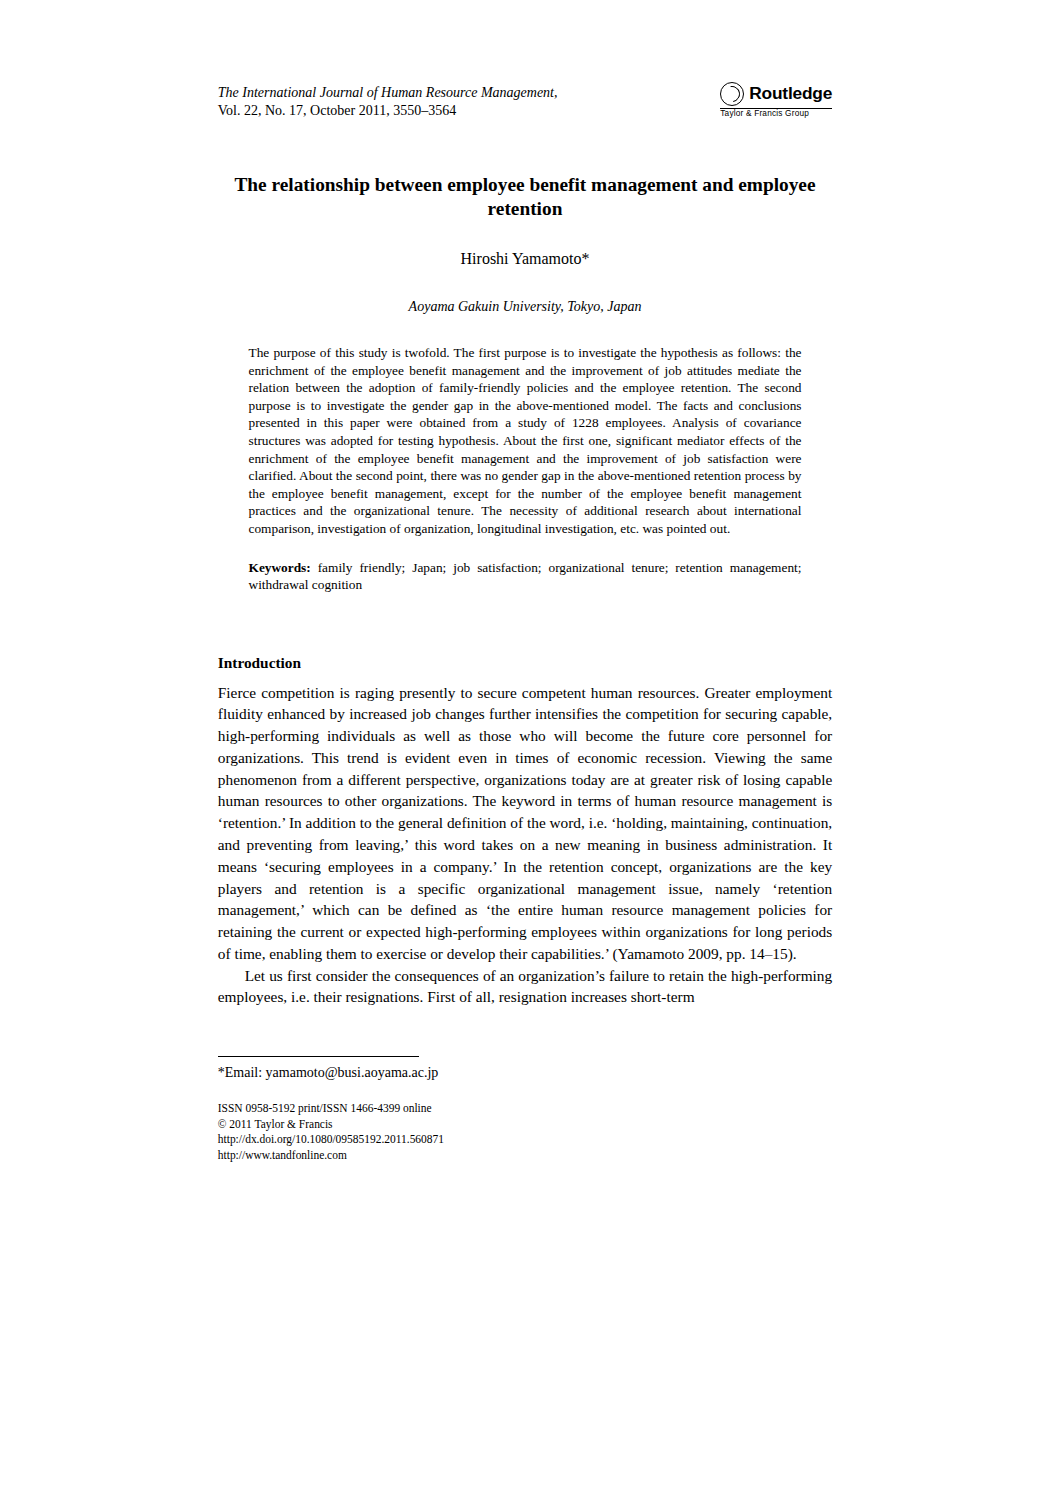The International Journal of Human Resource Management,
Vol. 22, No. 17, October 2011, 3550–3564
Routledge
Taylor & Francis Group
The relationship between employee benefit management and employee
retention
Hiroshi Yamamoto*
Aoyama Gakuin University, Tokyo, Japan
The purpose of this study is twofold. The first purpose is to investigate the hypothesis as follows: the enrichment of the employee benefit management and the improvement of job attitudes mediate the relation between the adoption of family-friendly policies and the employee retention. The second purpose is to investigate the gender gap in the above-mentioned model. The facts and conclusions presented in this paper were obtained from a study of 1228 employees. Analysis of covariance structures was adopted for testing hypothesis. About the first one, significant mediator effects of the enrichment of the employee benefit management and the improvement of job satisfaction were clarified. About the second point, there was no gender gap in the above-mentioned retention process by the employee benefit management, except for the number of the employee benefit management practices and the organizational tenure. The necessity of additional research about international comparison, investigation of organization, longitudinal investigation, etc. was pointed out.
Keywords: family friendly; Japan; job satisfaction; organizational tenure; retention management; withdrawal cognition
Introduction
Fierce competition is raging presently to secure competent human resources. Greater employment fluidity enhanced by increased job changes further intensifies the competition for securing capable, high-performing individuals as well as those who will become the future core personnel for organizations. This trend is evident even in times of economic recession. Viewing the same phenomenon from a different perspective, organizations today are at greater risk of losing capable human resources to other organizations. The keyword in terms of human resource management is ‘retention.’ In addition to the general definition of the word, i.e. ‘holding, maintaining, continuation, and preventing from leaving,’ this word takes on a new meaning in business administration. It means ‘securing employees in a company.’ In the retention concept, organizations are the key players and retention is a specific organizational management issue, namely ‘retention management,’ which can be defined as ‘the entire human resource management policies for retaining the current or expected high-performing employees within organizations for long periods of time, enabling them to exercise or develop their capabilities.’ (Yamamoto 2009, pp. 14–15).
Let us first consider the consequences of an organization’s failure to retain the high-performing employees, i.e. their resignations. First of all, resignation increases short-term
*Email: yamamoto@busi.aoyama.ac.jp
ISSN 0958-5192 print/ISSN 1466-4399 online
© 2011 Taylor & Francis
http://dx.doi.org/10.1080/09585192.2011.560871
http://www.tandfonline.com